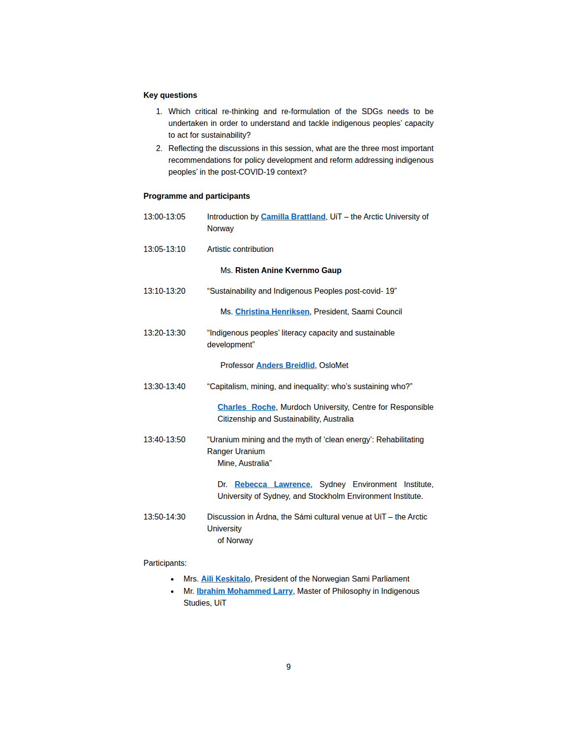Key questions
Which critical re-thinking and re-formulation of the SDGs needs to be undertaken in order to understand and tackle indigenous peoples’ capacity to act for sustainability?
Reflecting the discussions in this session, what are the three most important recommendations for policy development and reform addressing indigenous peoples’ in the post-COVID-19 context?
Programme and participants
| 13:00-13:05 | Introduction by Camilla Brattland , UiT – the Arctic University of Norway |
| 13:05-13:10 | Artistic contribution Ms. Risten Anine Kvernmo Gaup |
| 13:10-13:20 | “Sustainability and Indigenous Peoples post-covid- 19” Ms. Christina Henriksen , President, Saami Council |
| 13:20-13:30 | “Indigenous peoples’ literacy capacity and sustainable development” Professor Anders Breidlid , OsloMet |
| 13:30-13:40 | “Capitalism, mining, and inequality: who’s sustaining who?” Charles Roche , Murdoch University, Centre for Responsible Citizenship and Sustainability, Australia |
| 13:40-13:50 | “Uranium mining and the myth of ‘clean energy’: Rehabilitating Ranger Uranium Mine, Australia” Dr. Rebecca Lawrence , Sydney Environment Institute, University of Sydney, and Stockholm Environment Institute. |
| 13:50-14:30 | Discussion in Árdna, the Sámi cultural venue at UiT – the Arctic University of Norway |
Participants:
Mrs. Aili Keskitalo, President of the Norwegian Sami Parliament
Mr. Ibrahim Mohammed Larry, Master of Philosophy in Indigenous Studies, UiT
9